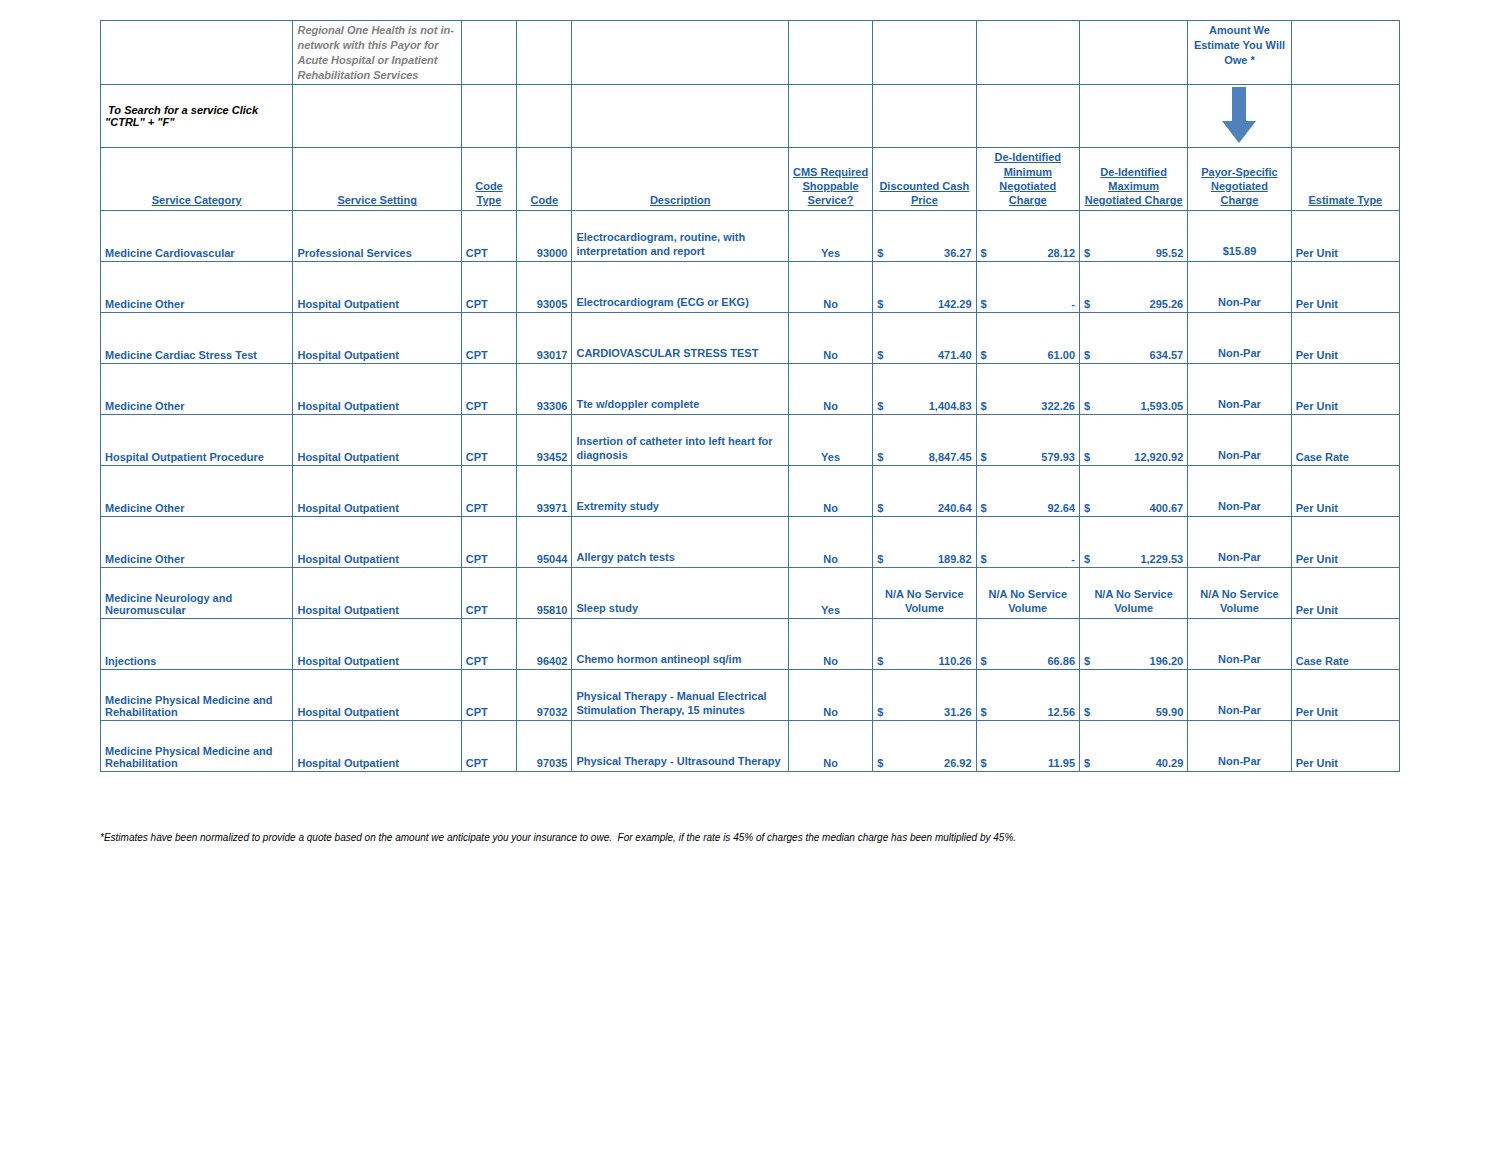| | Regional One Health is not in-network with this Payor for Acute Hospital or Inpatient Rehabilitation Services | | | | | | | | Amount We Estimate You Will Owe * | |
| To Search for a service Click "CTRL" + "F" | | | | | | | | | | |
| Service Category | Service Setting | Code Type | Code | Description | CMS Required Shoppable Service? | Discounted Cash Price | De-Identified Minimum Negotiated Charge | De-Identified Maximum Negotiated Charge | Payor-Specific Negotiated Charge | Estimate Type |
| Medicine Cardiovascular | Professional Services | CPT | 93000 | Electrocardiogram, routine, with interpretation and report | Yes | $ 36.27 | $ 28.12 | $ 95.52 | $15.89 | Per Unit |
| Medicine Other | Hospital Outpatient | CPT | 93005 | Electrocardiogram (ECG or EKG) | No | $ 142.29 | $ - | $ 295.26 | Non-Par | Per Unit |
| Medicine Cardiac Stress Test | Hospital Outpatient | CPT | 93017 | CARDIOVASCULAR STRESS TEST | No | $ 471.40 | $ 61.00 | $ 634.57 | Non-Par | Per Unit |
| Medicine Other | Hospital Outpatient | CPT | 93306 | Tte w/doppler complete | No | $ 1,404.83 | $ 322.26 | $ 1,593.05 | Non-Par | Per Unit |
| Hospital Outpatient Procedure | Hospital Outpatient | CPT | 93452 | Insertion of catheter into left heart for diagnosis | Yes | $ 8,847.45 | $ 579.93 | $ 12,920.92 | Non-Par | Case Rate |
| Medicine Other | Hospital Outpatient | CPT | 93971 | Extremity study | No | $ 240.64 | $ 92.64 | $ 400.67 | Non-Par | Per Unit |
| Medicine Other | Hospital Outpatient | CPT | 95044 | Allergy patch tests | No | $ 189.82 | $ - | $ 1,229.53 | Non-Par | Per Unit |
| Medicine Neurology and Neuromuscular | Hospital Outpatient | CPT | 95810 | Sleep study | Yes | N/A No Service Volume | N/A No Service Volume | N/A No Service Volume | N/A No Service Volume | Per Unit |
| Injections | Hospital Outpatient | CPT | 96402 | Chemo hormon antineopl sq/im | No | $ 110.26 | $ 66.86 | $ 196.20 | Non-Par | Case Rate |
| Medicine Physical Medicine and Rehabilitation | Hospital Outpatient | CPT | 97032 | Physical Therapy - Manual Electrical Stimulation Therapy, 15 minutes | No | $ 31.26 | $ 12.56 | $ 59.90 | Non-Par | Per Unit |
| Medicine Physical Medicine and Rehabilitation | Hospital Outpatient | CPT | 97035 | Physical Therapy - Ultrasound Therapy | No | $ 26.92 | $ 11.95 | $ 40.29 | Non-Par | Per Unit |
*Estimates have been normalized to provide a quote based on the amount we anticipate you your insurance to owe. For example, if the rate is 45% of charges the median charge has been multiplied by 45%.